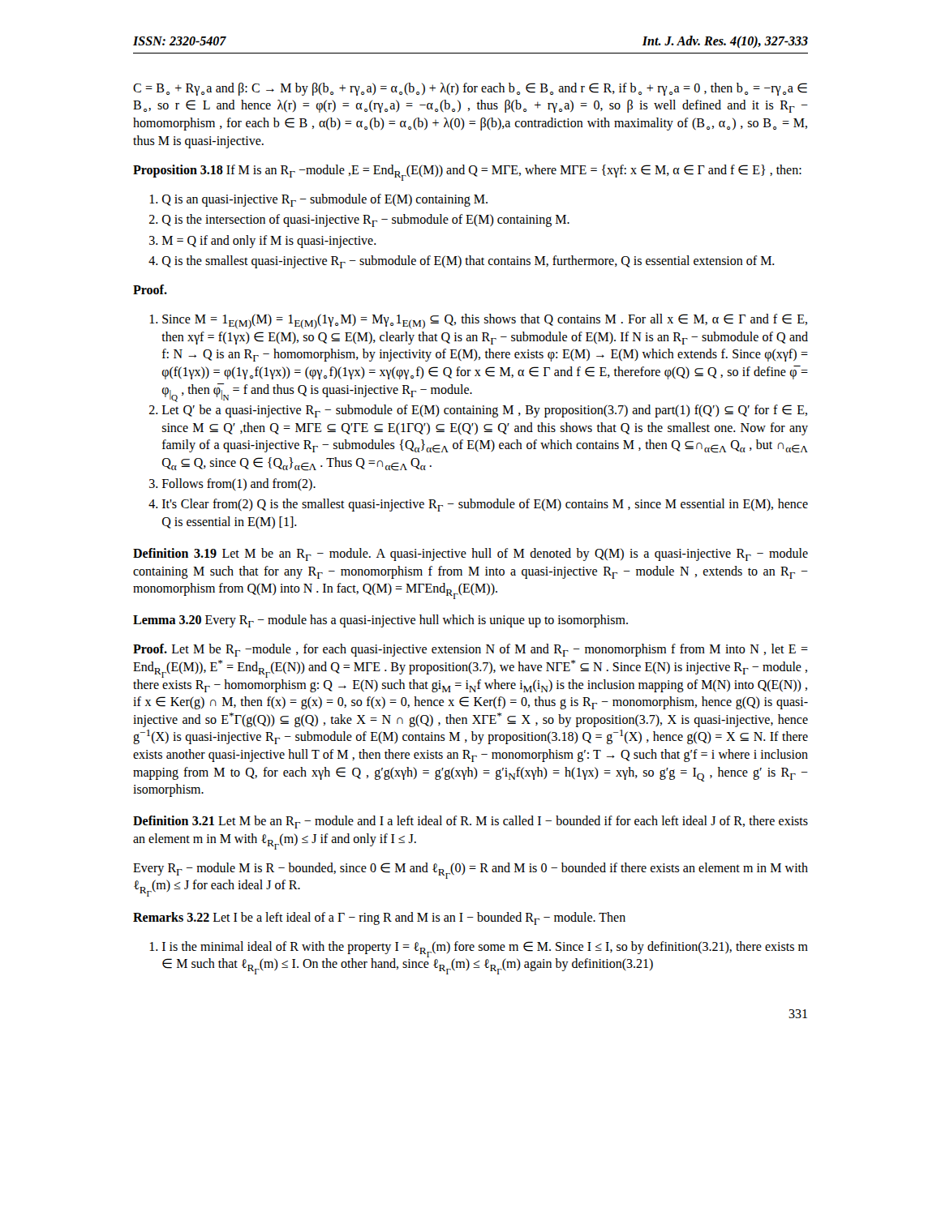ISSN: 2320-5407
Int. J. Adv. Res. 4(10), 327-333
C = B∘ + Rγ∘a and β: C → M by β(b∘ + rγ∘a) = α∘(b∘) + λ(r) for each b∘ ∈ B∘ and r ∈ R, if b∘ + rγ∘a = 0 , then b∘ = −rγ∘a ∈ B∘, so r ∈ L and hence λ(r) = φ(r) = α∘(rγ∘a) = −α∘(b∘) , thus β(b∘ + rγ∘a) = 0, so β is well defined and it is RΓ − homomorphism , for each b ∈ B , α(b) = α∘(b) = α∘(b) + λ(0) = β(b),a contradiction with maximality of (B∘, α∘) , so B∘ = M, thus M is quasi-injective.
Proposition 3.18 If M is an RΓ −module ,E = EndRΓ(E(M)) and Q = MΓE, where MΓE = {xγf: x ∈ M, α ∈ Γ and f ∈ E} , then:
Q is an quasi-injective RΓ − submodule of E(M) containing M.
Q is the intersection of quasi-injective RΓ − submodule of E(M) containing M.
M = Q if and only if M is quasi-injective.
Q is the smallest quasi-injective RΓ − submodule of E(M) that contains M, furthermore, Q is essential extension of M.
Proof.
Since M = 1E(M)(M) = 1E(M)(1γ∘M) = Mγ∘1E(M) ⊆ Q, this shows that Q contains M . For all x ∈ M, α ∈ Γ and f ∈ E, then xγf = f(1γx) ∈ E(M), so Q ⊆ E(M), clearly that Q is an RΓ − submodule of E(M). If N is an RΓ − submodule of Q and f: N → Q is an RΓ − homomorphism, by injectivity of E(M), there exists φ: E(M) → E(M) which extends f. Since φ(xγf) = φ(f(1γx)) = φ(1γ∘f(1γx)) = (φγ∘f)(1γx) = xγ(φγ∘f) ∈ Q for x ∈ M, α ∈ Γ and f ∈ E, therefore φ(Q) ⊆ Q , so if define φ̅ = φ|Q , then φ̅|N = f and thus Q is quasi-injective RΓ − module.
Let Q′ be a quasi-injective RΓ − submodule of E(M) containing M , By proposition(3.7) and part(1) f(Q′) ⊆ Q′ for f ∈ E, since M ⊆ Q′ ,then Q = MΓE ⊆ Q′ΓE ⊆ E(1ΓQ′) ⊆ E(Q′) ⊆ Q′ and this shows that Q is the smallest one. Now for any family of a quasi-injective RΓ − submodules {Qα}α∈Λ of E(M) each of which contains M , then Q ⊆∩α∈Λ Qα , but ∩α∈Λ Qα ⊆ Q, since Q ∈ {Qα}α∈Λ . Thus Q =∩α∈Λ Qα .
Follows from(1) and from(2).
It's Clear from(2) Q is the smallest quasi-injective RΓ − submodule of E(M) contains M , since M essential in E(M), hence Q is essential in E(M) [1].
Definition 3.19 Let M be an RΓ − module. A quasi-injective hull of M denoted by Q(M) is a quasi-injective RΓ − module containing M such that for any RΓ − monomorphism f from M into a quasi-injective RΓ − module N , extends to an RΓ − monomorphism from Q(M) into N . In fact, Q(M) = MΓEndRΓ(E(M)).
Lemma 3.20 Every RΓ − module has a quasi-injective hull which is unique up to isomorphism.
Proof. Let M be RΓ −module , for each quasi-injective extension N of M and RΓ − monomorphism f from M into N , let E = EndRΓ(E(M)), E* = EndRΓ(E(N)) and Q = MΓE . By proposition(3.7), we have NΓE* ⊆ N . Since E(N) is injective RΓ − module , there exists RΓ − homomorphism g: Q → E(N) such that giM = iNf where iM(iN) is the inclusion mapping of M(N) into Q(E(N)) , if x ∈ Ker(g) ∩ M, then f(x) = g(x) = 0, so f(x) = 0, hence x ∈ Ker(f) = 0, thus g is RΓ − monomorphism, hence g(Q) is quasi-injective and so E*Γ(g(Q)) ⊆ g(Q) , take X = N ∩ g(Q) , then XΓE* ⊆ X , so by proposition(3.7), X is quasi-injective, hence g−1(X) is quasi-injective RΓ − submodule of E(M) contains M , by proposition(3.18) Q = g−1(X) , hence g(Q) = X ⊆ N. If there exists another quasi-injective hull T of M , then there exists an RΓ − monomorphism g′: T → Q such that g′f = i where i inclusion mapping from M to Q, for each xγh ∈ Q , g′g(xγh) = g′g(xγh) = g′iNf(xγh) = h(1γx) = xγh, so g′g = IQ , hence g′ is RΓ − isomorphism.
Definition 3.21 Let M be an RΓ − module and I a left ideal of R. M is called I − bounded if for each left ideal J of R, there exists an element m in M with ℓRΓ(m) ≤ J if and only if I ≤ J.
Every RΓ − module M is R − bounded, since 0 ∈ M and ℓRΓ(0) = R and M is 0 − bounded if there exists an element m in M with ℓRΓ(m) ≤ J for each ideal J of R.
Remarks 3.22 Let I be a left ideal of a Γ − ring R and M is an I − bounded RΓ − module. Then
I is the minimal ideal of R with the property I = ℓRΓ(m) fore some m ∈ M. Since I ≤ I, so by definition(3.21), there exists m ∈ M such that ℓRΓ(m) ≤ I. On the other hand, since ℓRΓ(m) ≤ ℓRΓ(m) again by definition(3.21)
331